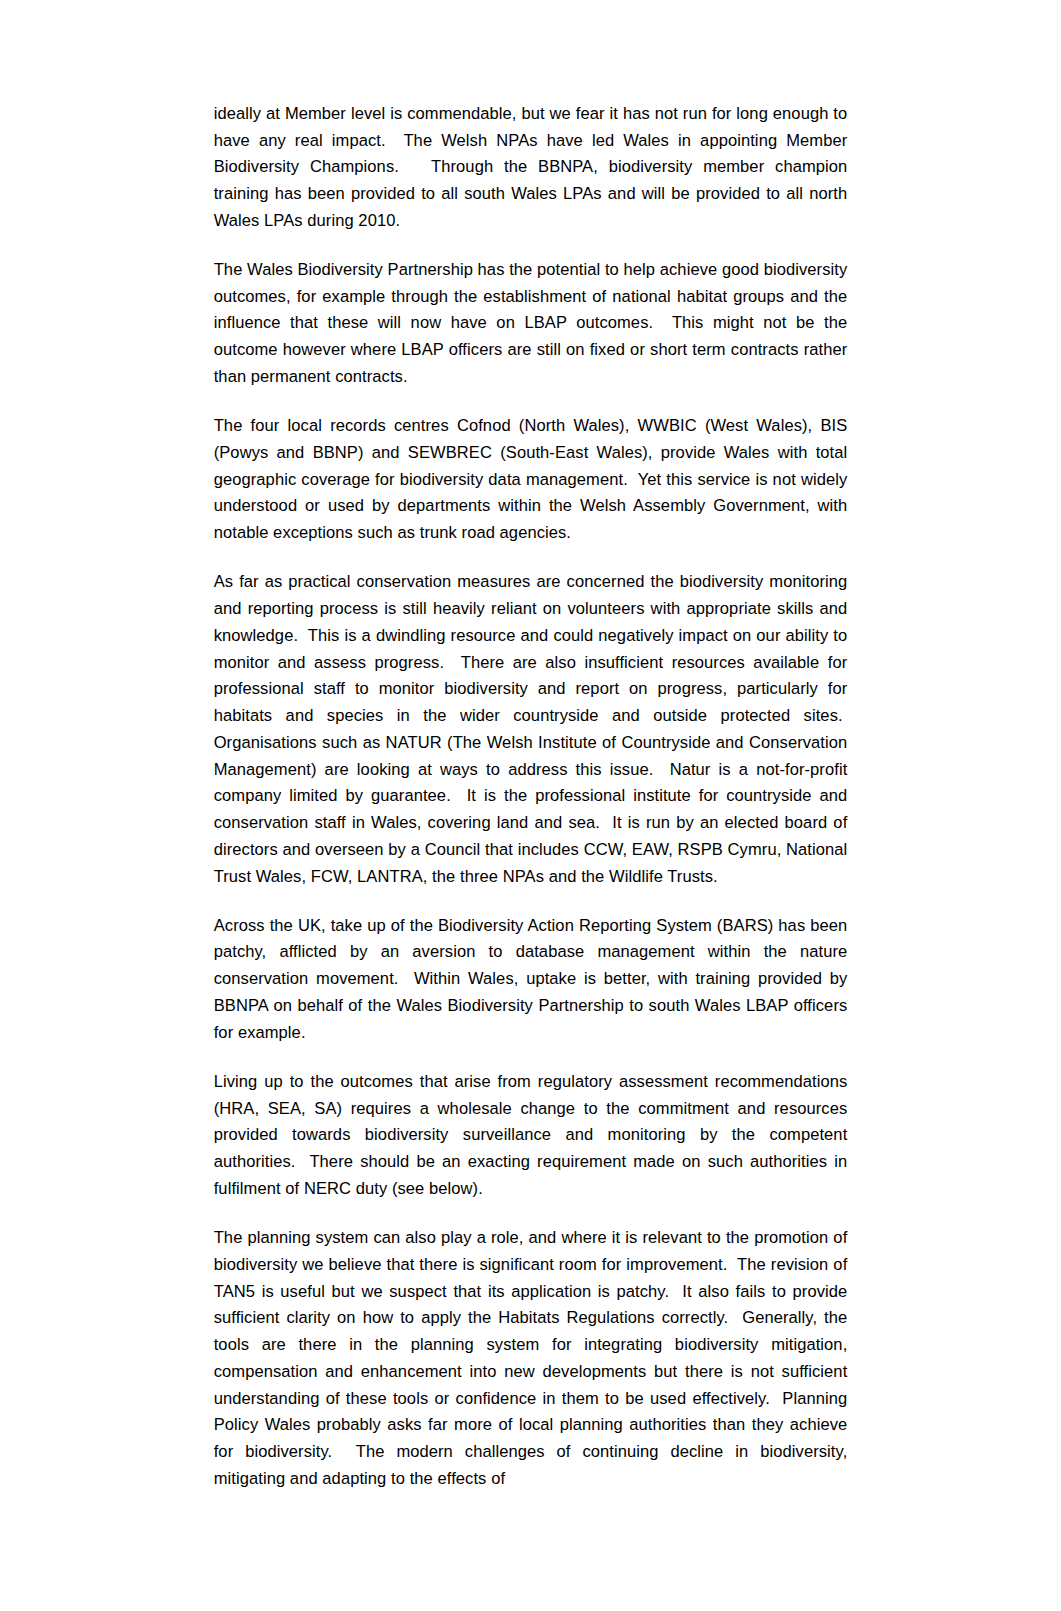ideally at Member level is commendable, but we fear it has not run for long enough to have any real impact. The Welsh NPAs have led Wales in appointing Member Biodiversity Champions. Through the BBNPA, biodiversity member champion training has been provided to all south Wales LPAs and will be provided to all north Wales LPAs during 2010.
The Wales Biodiversity Partnership has the potential to help achieve good biodiversity outcomes, for example through the establishment of national habitat groups and the influence that these will now have on LBAP outcomes. This might not be the outcome however where LBAP officers are still on fixed or short term contracts rather than permanent contracts.
The four local records centres Cofnod (North Wales), WWBIC (West Wales), BIS (Powys and BBNP) and SEWBREC (South-East Wales), provide Wales with total geographic coverage for biodiversity data management. Yet this service is not widely understood or used by departments within the Welsh Assembly Government, with notable exceptions such as trunk road agencies.
As far as practical conservation measures are concerned the biodiversity monitoring and reporting process is still heavily reliant on volunteers with appropriate skills and knowledge. This is a dwindling resource and could negatively impact on our ability to monitor and assess progress. There are also insufficient resources available for professional staff to monitor biodiversity and report on progress, particularly for habitats and species in the wider countryside and outside protected sites. Organisations such as NATUR (The Welsh Institute of Countryside and Conservation Management) are looking at ways to address this issue. Natur is a not-for-profit company limited by guarantee. It is the professional institute for countryside and conservation staff in Wales, covering land and sea. It is run by an elected board of directors and overseen by a Council that includes CCW, EAW, RSPB Cymru, National Trust Wales, FCW, LANTRA, the three NPAs and the Wildlife Trusts.
Across the UK, take up of the Biodiversity Action Reporting System (BARS) has been patchy, afflicted by an aversion to database management within the nature conservation movement. Within Wales, uptake is better, with training provided by BBNPA on behalf of the Wales Biodiversity Partnership to south Wales LBAP officers for example.
Living up to the outcomes that arise from regulatory assessment recommendations (HRA, SEA, SA) requires a wholesale change to the commitment and resources provided towards biodiversity surveillance and monitoring by the competent authorities. There should be an exacting requirement made on such authorities in fulfilment of NERC duty (see below).
The planning system can also play a role, and where it is relevant to the promotion of biodiversity we believe that there is significant room for improvement. The revision of TAN5 is useful but we suspect that its application is patchy. It also fails to provide sufficient clarity on how to apply the Habitats Regulations correctly. Generally, the tools are there in the planning system for integrating biodiversity mitigation, compensation and enhancement into new developments but there is not sufficient understanding of these tools or confidence in them to be used effectively. Planning Policy Wales probably asks far more of local planning authorities than they achieve for biodiversity. The modern challenges of continuing decline in biodiversity, mitigating and adapting to the effects of